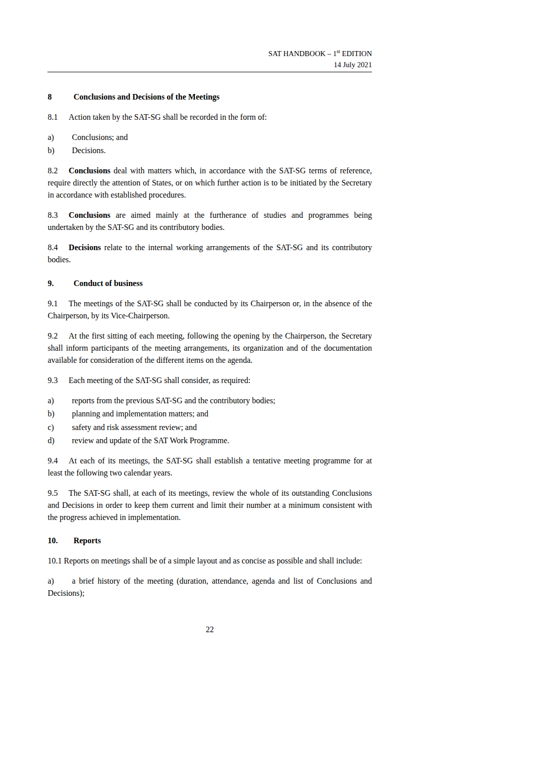SAT HANDBOOK – 1st EDITION 14 July 2021
8 Conclusions and Decisions of the Meetings
8.1 Action taken by the SAT-SG shall be recorded in the form of:
a) Conclusions; and
b) Decisions.
8.2 Conclusions deal with matters which, in accordance with the SAT-SG terms of reference, require directly the attention of States, or on which further action is to be initiated by the Secretary in accordance with established procedures.
8.3 Conclusions are aimed mainly at the furtherance of studies and programmes being undertaken by the SAT-SG and its contributory bodies.
8.4 Decisions relate to the internal working arrangements of the SAT-SG and its contributory bodies.
9. Conduct of business
9.1 The meetings of the SAT-SG shall be conducted by its Chairperson or, in the absence of the Chairperson, by its Vice-Chairperson.
9.2 At the first sitting of each meeting, following the opening by the Chairperson, the Secretary shall inform participants of the meeting arrangements, its organization and of the documentation available for consideration of the different items on the agenda.
9.3 Each meeting of the SAT-SG shall consider, as required:
a) reports from the previous SAT-SG and the contributory bodies;
b) planning and implementation matters; and
c) safety and risk assessment review; and
d) review and update of the SAT Work Programme.
9.4 At each of its meetings, the SAT-SG shall establish a tentative meeting programme for at least the following two calendar years.
9.5 The SAT-SG shall, at each of its meetings, review the whole of its outstanding Conclusions and Decisions in order to keep them current and limit their number at a minimum consistent with the progress achieved in implementation.
10. Reports
10.1 Reports on meetings shall be of a simple layout and as concise as possible and shall include:
a) a brief history of the meeting (duration, attendance, agenda and list of Conclusions and Decisions);
22